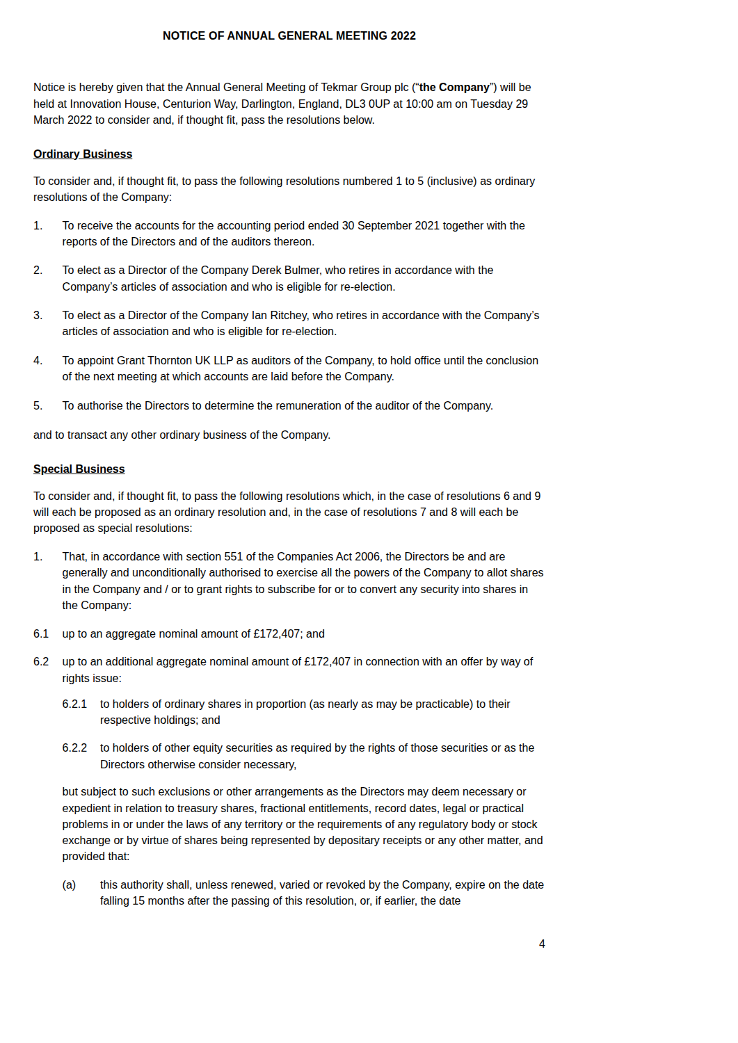NOTICE OF ANNUAL GENERAL MEETING 2022
Notice is hereby given that the Annual General Meeting of Tekmar Group plc (“the Company”) will be held at Innovation House, Centurion Way, Darlington, England, DL3 0UP at 10:00 am on Tuesday 29 March 2022 to consider and, if thought fit, pass the resolutions below.
Ordinary Business
To consider and, if thought fit, to pass the following resolutions numbered 1 to 5 (inclusive) as ordinary resolutions of the Company:
To receive the accounts for the accounting period ended 30 September 2021 together with the reports of the Directors and of the auditors thereon.
To elect as a Director of the Company Derek Bulmer, who retires in accordance with the Company’s articles of association and who is eligible for re-election.
To elect as a Director of the Company Ian Ritchey, who retires in accordance with the Company’s articles of association and who is eligible for re-election.
To appoint Grant Thornton UK LLP as auditors of the Company, to hold office until the conclusion of the next meeting at which accounts are laid before the Company.
To authorise the Directors to determine the remuneration of the auditor of the Company.
and to transact any other ordinary business of the Company.
Special Business
To consider and, if thought fit, to pass the following resolutions which, in the case of resolutions 6 and 9 will each be proposed as an ordinary resolution and, in the case of resolutions 7 and 8 will each be proposed as special resolutions:
That, in accordance with section 551 of the Companies Act 2006, the Directors be and are generally and unconditionally authorised to exercise all the powers of the Company to allot shares in the Company and / or to grant rights to subscribe for or to convert any security into shares in the Company:
6.1up to an aggregate nominal amount of £172,407; and
6.2up to an additional aggregate nominal amount of £172,407 in connection with an offer by way of rights issue:
6.2.1to holders of ordinary shares in proportion (as nearly as may be practicable) to their respective holdings; and
6.2.2to holders of other equity securities as required by the rights of those securities or as the Directors otherwise consider necessary,
but subject to such exclusions or other arrangements as the Directors may deem necessary or expedient in relation to treasury shares, fractional entitlements, record dates, legal or practical problems in or under the laws of any territory or the requirements of any regulatory body or stock exchange or by virtue of shares being represented by depositary receipts or any other matter, and provided that:
(a) this authority shall, unless renewed, varied or revoked by the Company, expire on the date falling 15 months after the passing of this resolution, or, if earlier, the date
4